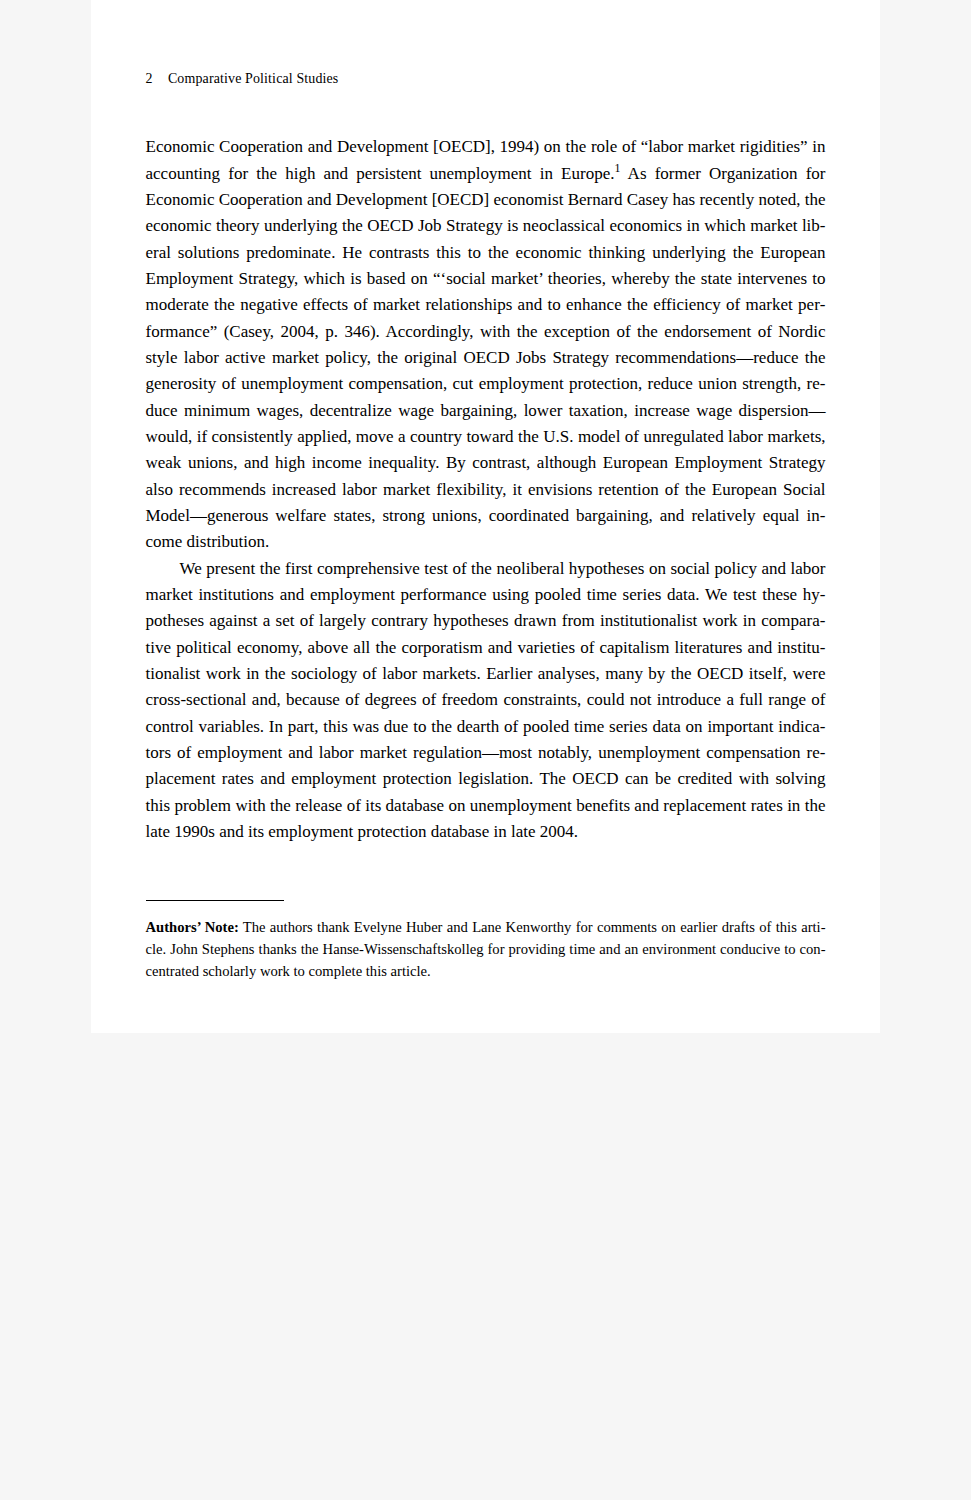2 Comparative Political Studies
Economic Cooperation and Development [OECD], 1994) on the role of “labor market rigidities” in accounting for the high and persistent unemployment in Europe.1 As former Organization for Economic Cooperation and Development [OECD] economist Bernard Casey has recently noted, the economic theory underlying the OECD Job Strategy is neoclassical economics in which market liberal solutions predominate. He contrasts this to the economic thinking underlying the European Employment Strategy, which is based on “‘social market’ theories, whereby the state intervenes to moderate the negative effects of market relationships and to enhance the efficiency of market performance” (Casey, 2004, p. 346). Accordingly, with the exception of the endorsement of Nordic style labor active market policy, the original OECD Jobs Strategy recommendations—reduce the generosity of unemployment compensation, cut employment protection, reduce union strength, reduce minimum wages, decentralize wage bargaining, lower taxation, increase wage dispersion—would, if consistently applied, move a country toward the U.S. model of unregulated labor markets, weak unions, and high income inequality. By contrast, although European Employment Strategy also recommends increased labor market flexibility, it envisions retention of the European Social Model—generous welfare states, strong unions, coordinated bargaining, and relatively equal income distribution.
We present the first comprehensive test of the neoliberal hypotheses on social policy and labor market institutions and employment performance using pooled time series data. We test these hypotheses against a set of largely contrary hypotheses drawn from institutionalist work in comparative political economy, above all the corporatism and varieties of capitalism literatures and institutionalist work in the sociology of labor markets. Earlier analyses, many by the OECD itself, were cross-sectional and, because of degrees of freedom constraints, could not introduce a full range of control variables. In part, this was due to the dearth of pooled time series data on important indicators of employment and labor market regulation—most notably, unemployment compensation replacement rates and employment protection legislation. The OECD can be credited with solving this problem with the release of its database on unemployment benefits and replacement rates in the late 1990s and its employment protection database in late 2004.
Authors’ Note: The authors thank Evelyne Huber and Lane Kenworthy for comments on earlier drafts of this article. John Stephens thanks the Hanse-Wissenschaftskolleg for providing time and an environment conducive to concentrated scholarly work to complete this article.